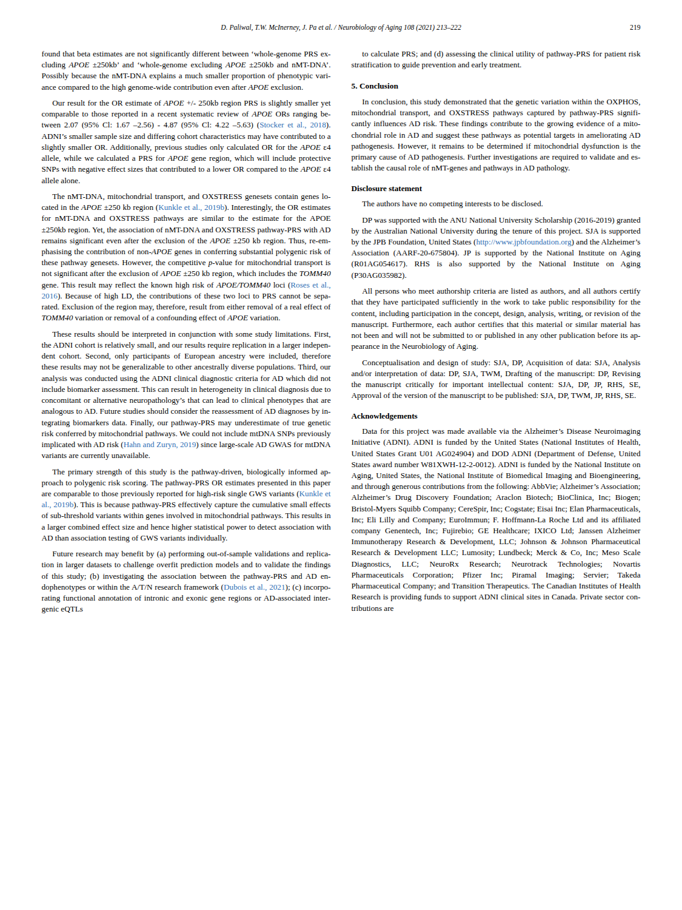D. Paliwal, T.W. McInerney, J. Pa et al. / Neurobiology of Aging 108 (2021) 213–222
219
found that beta estimates are not significantly different between ‘whole-genome PRS excluding APOE ±250kb’ and ‘whole-genome excluding APOE ±250kb and nMT-DNA’. Possibly because the nMT-DNA explains a much smaller proportion of phenotypic variance compared to the high genome-wide contribution even after APOE exclusion.
Our result for the OR estimate of APOE +/- 250kb region PRS is slightly smaller yet comparable to those reported in a recent systematic review of APOE ORs ranging between 2.07 (95% Cl: 1.67 –2.56) - 4.87 (95% Cl: 4.22 –5.63) (Stocker et al., 2018). ADNI’s smaller sample size and differing cohort characteristics may have contributed to a slightly smaller OR. Additionally, previous studies only calculated OR for the APOE ε4 allele, while we calculated a PRS for APOE gene region, which will include protective SNPs with negative effect sizes that contributed to a lower OR compared to the APOE ε4 allele alone.
The nMT-DNA, mitochondrial transport, and OXSTRESS genesets contain genes located in the APOE ±250 kb region (Kunkle et al., 2019b). Interestingly, the OR estimates for nMT-DNA and OXSTRESS pathways are similar to the estimate for the APOE ±250kb region. Yet, the association of nMT-DNA and OXSTRESS pathway-PRS with AD remains significant even after the exclusion of the APOE ±250 kb region. Thus, re-emphasising the contribution of non-APOE genes in conferring substantial polygenic risk of these pathway genesets. However, the competitive p-value for mitochondrial transport is not significant after the exclusion of APOE ±250 kb region, which includes the TOMM40 gene. This result may reflect the known high risk of APOE/TOMM40 loci (Roses et al., 2016). Because of high LD, the contributions of these two loci to PRS cannot be separated. Exclusion of the region may, therefore, result from either removal of a real effect of TOMM40 variation or removal of a confounding effect of APOE variation.
These results should be interpreted in conjunction with some study limitations. First, the ADNI cohort is relatively small, and our results require replication in a larger independent cohort. Second, only participants of European ancestry were included, therefore these results may not be generalizable to other ancestrally diverse populations. Third, our analysis was conducted using the ADNI clinical diagnostic criteria for AD which did not include biomarker assessment. This can result in heterogeneity in clinical diagnosis due to concomitant or alternative neuropathology’s that can lead to clinical phenotypes that are analogous to AD. Future studies should consider the reassessment of AD diagnoses by integrating biomarkers data. Finally, our pathway-PRS may underestimate of true genetic risk conferred by mitochondrial pathways. We could not include mtDNA SNPs previously implicated with AD risk (Hahn and Zuryn, 2019) since large-scale AD GWAS for mtDNA variants are currently unavailable.
The primary strength of this study is the pathway-driven, biologically informed approach to polygenic risk scoring. The pathway-PRS OR estimates presented in this paper are comparable to those previously reported for high-risk single GWS variants (Kunkle et al., 2019b). This is because pathway-PRS effectively capture the cumulative small effects of sub-threshold variants within genes involved in mitochondrial pathways. This results in a larger combined effect size and hence higher statistical power to detect association with AD than association testing of GWS variants individually.
Future research may benefit by (a) performing out-of-sample validations and replication in larger datasets to challenge overfit prediction models and to validate the findings of this study; (b) investigating the association between the pathway-PRS and AD endophenotypes or within the A/T/N research framework (Dubois et al., 2021); (c) incorporating functional annotation of intronic and exonic gene regions or AD-associated intergenic eQTLs
to calculate PRS; and (d) assessing the clinical utility of pathway-PRS for patient risk stratification to guide prevention and early treatment.
5. Conclusion
In conclusion, this study demonstrated that the genetic variation within the OXPHOS, mitochondrial transport, and OXSTRESS pathways captured by pathway-PRS significantly influences AD risk. These findings contribute to the growing evidence of a mitochondrial role in AD and suggest these pathways as potential targets in ameliorating AD pathogenesis. However, it remains to be determined if mitochondrial dysfunction is the primary cause of AD pathogenesis. Further investigations are required to validate and establish the causal role of nMT-genes and pathways in AD pathology.
Disclosure statement
The authors have no competing interests to be disclosed.
DP was supported with the ANU National University Scholarship (2016-2019) granted by the Australian National University during the tenure of this project. SJA is supported by the JPB Foundation, United States (http://www.jpbfoundation.org) and the Alzheimer’s Association (AARF-20-675804). JP is supported by the National Institute on Aging (R01AG054617). RHS is also supported by the National Institute on Aging (P30AG035982).
All persons who meet authorship criteria are listed as authors, and all authors certify that they have participated sufficiently in the work to take public responsibility for the content, including participation in the concept, design, analysis, writing, or revision of the manuscript. Furthermore, each author certifies that this material or similar material has not been and will not be submitted to or published in any other publication before its appearance in the Neurobiology of Aging.
Conceptualisation and design of study: SJA, DP, Acquisition of data: SJA, Analysis and/or interpretation of data: DP, SJA, TWM, Drafting of the manuscript: DP, Revising the manuscript critically for important intellectual content: SJA, DP, JP, RHS, SE, Approval of the version of the manuscript to be published: SJA, DP, TWM, JP, RHS, SE.
Acknowledgements
Data for this project was made available via the Alzheimer’s Disease Neuroimaging Initiative (ADNI). ADNI is funded by the United States (National Institutes of Health, United States Grant U01 AG024904) and DOD ADNI (Department of Defense, United States award number W81XWH-12-2-0012). ADNI is funded by the National Institute on Aging, United States, the National Institute of Biomedical Imaging and Bioengineering, and through generous contributions from the following: AbbVie; Alzheimer’s Association; Alzheimer’s Drug Discovery Foundation; Araclon Biotech; BioClinica, Inc; Biogen; Bristol-Myers Squibb Company; CereSpir, Inc; Cogstate; Eisai Inc; Elan Pharmaceuticals, Inc; Eli Lilly and Company; EuroImmun; F. Hoffmann-La Roche Ltd and its affiliated company Genentech, Inc; Fujirebio; GE Healthcare; IXICO Ltd; Janssen Alzheimer Immunotherapy Research & Development, LLC; Johnson & Johnson Pharmaceutical Research & Development LLC; Lumosity; Lundbeck; Merck & Co, Inc; Meso Scale Diagnostics, LLC; NeuroRx Research; Neurotrack Technologies; Novartis Pharmaceuticals Corporation; Pfizer Inc; Piramal Imaging; Servier; Takeda Pharmaceutical Company; and Transition Therapeutics. The Canadian Institutes of Health Research is providing funds to support ADNI clinical sites in Canada. Private sector contributions are